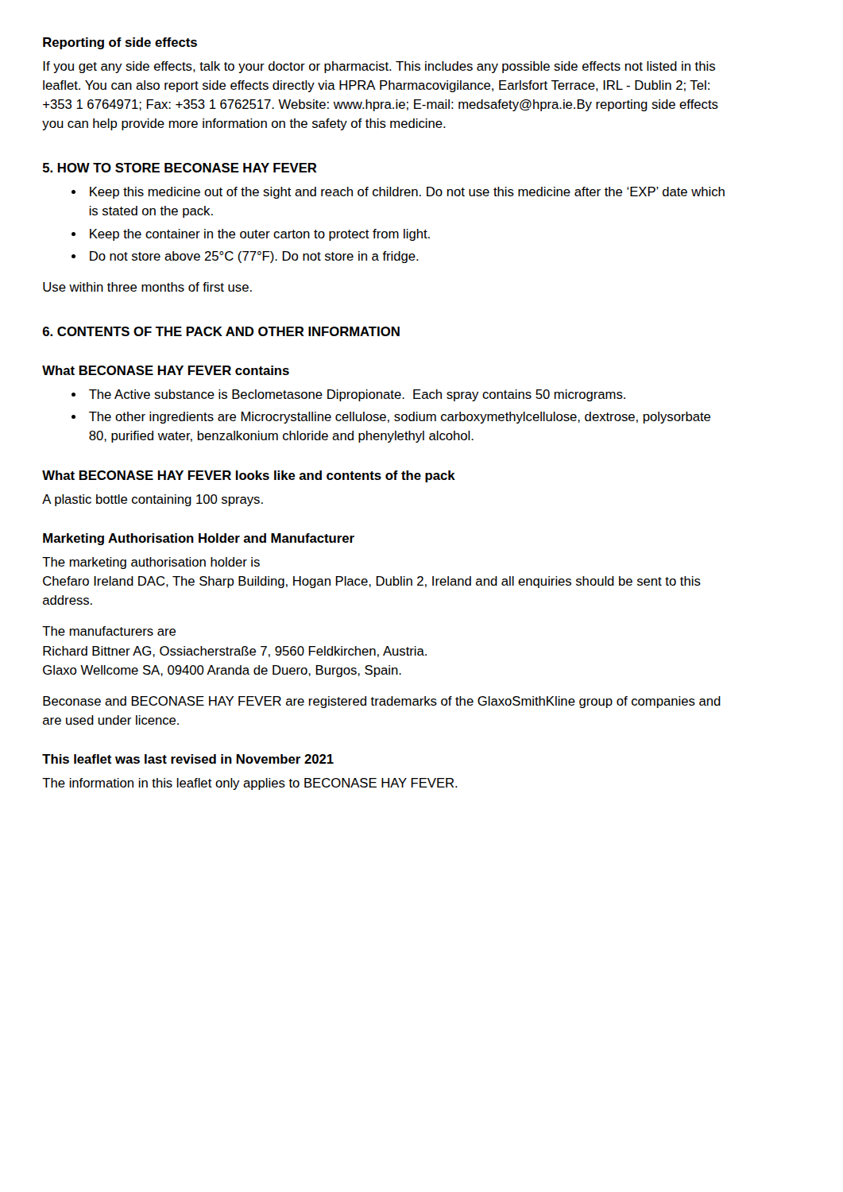Reporting of side effects
If you get any side effects, talk to your doctor or pharmacist. This includes any possible side effects not listed in this leaflet. You can also report side effects directly via HPRA Pharmacovigilance, Earlsfort Terrace, IRL - Dublin 2; Tel: +353 1 6764971; Fax: +353 1 6762517. Website: www.hpra.ie; E-mail: medsafety@hpra.ie.By reporting side effects you can help provide more information on the safety of this medicine.
5. HOW TO STORE BECONASE HAY FEVER
Keep this medicine out of the sight and reach of children. Do not use this medicine after the ‘EXP’ date which is stated on the pack.
Keep the container in the outer carton to protect from light.
Do not store above 25°C (77°F). Do not store in a fridge.
Use within three months of first use.
6. CONTENTS OF THE PACK AND OTHER INFORMATION
What BECONASE HAY FEVER contains
The Active substance is Beclometasone Dipropionate. Each spray contains 50 micrograms.
The other ingredients are Microcrystalline cellulose, sodium carboxymethylcellulose, dextrose, polysorbate 80, purified water, benzalkonium chloride and phenylethyl alcohol.
What BECONASE HAY FEVER looks like and contents of the pack
A plastic bottle containing 100 sprays.
Marketing Authorisation Holder and Manufacturer
The marketing authorisation holder is
Chefaro Ireland DAC, The Sharp Building, Hogan Place, Dublin 2, Ireland and all enquiries should be sent to this address.
The manufacturers are
Richard Bittner AG, Ossiacherstraße 7, 9560 Feldkirchen, Austria.
Glaxo Wellcome SA, 09400 Aranda de Duero, Burgos, Spain.
Beconase and BECONASE HAY FEVER are registered trademarks of the GlaxoSmithKline group of companies and are used under licence.
This leaflet was last revised in November 2021
The information in this leaflet only applies to BECONASE HAY FEVER.